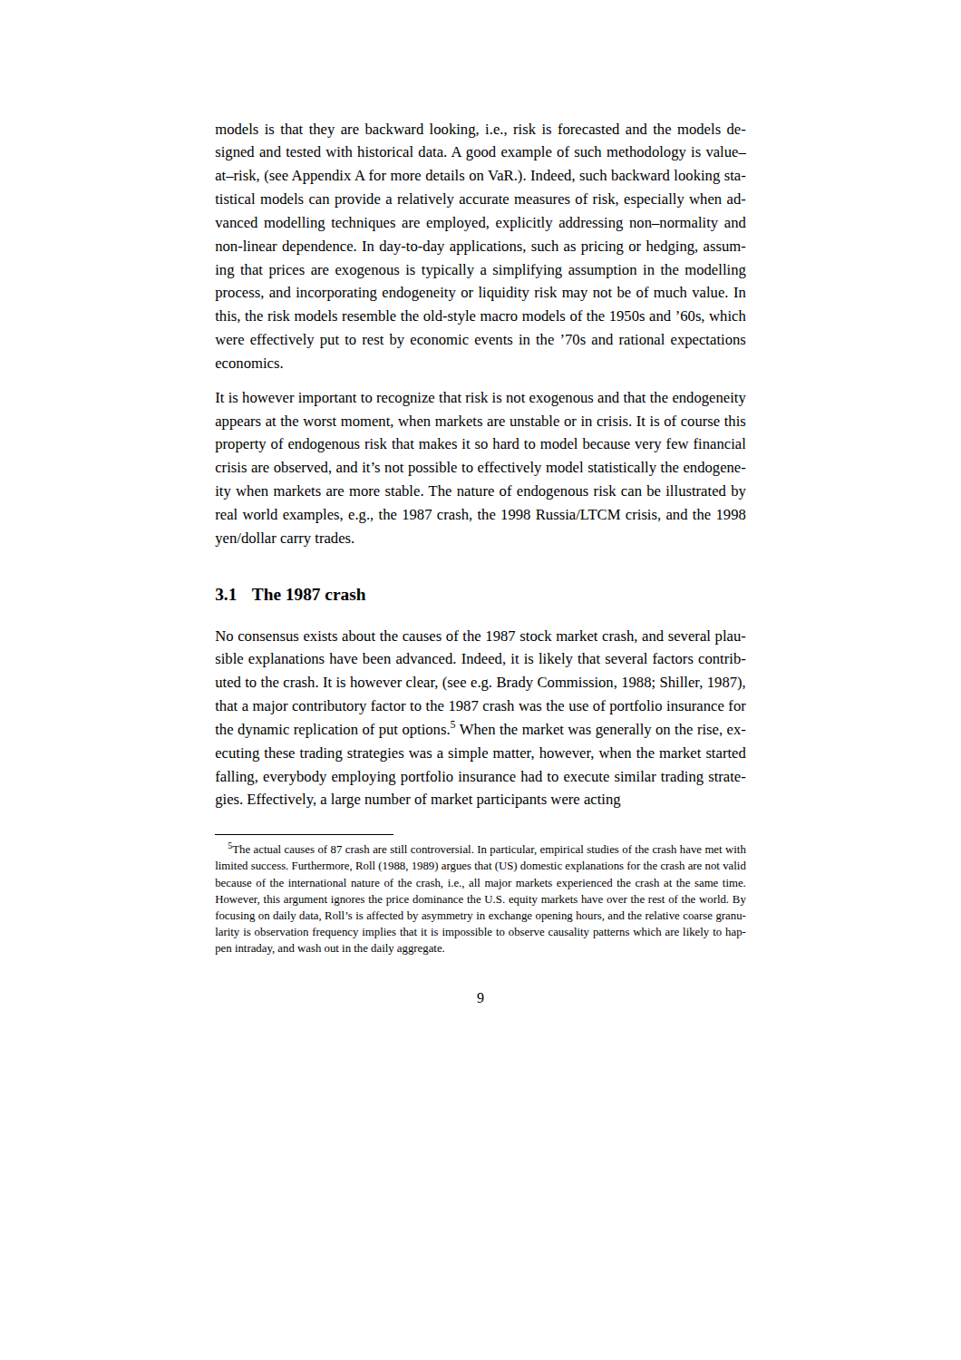models is that they are backward looking, i.e., risk is forecasted and the models designed and tested with historical data. A good example of such methodology is value–at–risk, (see Appendix A for more details on VaR.). Indeed, such backward looking statistical models can provide a relatively accurate measures of risk, especially when advanced modelling techniques are employed, explicitly addressing non–normality and non-linear dependence. In day-to-day applications, such as pricing or hedging, assuming that prices are exogenous is typically a simplifying assumption in the modelling process, and incorporating endogeneity or liquidity risk may not be of much value. In this, the risk models resemble the old-style macro models of the 1950s and ’60s, which were effectively put to rest by economic events in the ’70s and rational expectations economics.
It is however important to recognize that risk is not exogenous and that the endogeneity appears at the worst moment, when markets are unstable or in crisis. It is of course this property of endogenous risk that makes it so hard to model because very few financial crisis are observed, and it’s not possible to effectively model statistically the endogeneity when markets are more stable. The nature of endogenous risk can be illustrated by real world examples, e.g., the 1987 crash, the 1998 Russia/LTCM crisis, and the 1998 yen/dollar carry trades.
3.1 The 1987 crash
No consensus exists about the causes of the 1987 stock market crash, and several plausible explanations have been advanced. Indeed, it is likely that several factors contributed to the crash. It is however clear, (see e.g. Brady Commission, 1988; Shiller, 1987), that a major contributory factor to the 1987 crash was the use of portfolio insurance for the dynamic replication of put options.5 When the market was generally on the rise, executing these trading strategies was a simple matter, however, when the market started falling, everybody employing portfolio insurance had to execute similar trading strategies. Effectively, a large number of market participants were acting
5The actual causes of 87 crash are still controversial. In particular, empirical studies of the crash have met with limited success. Furthermore, Roll (1988, 1989) argues that (US) domestic explanations for the crash are not valid because of the international nature of the crash, i.e., all major markets experienced the crash at the same time. However, this argument ignores the price dominance the U.S. equity markets have over the rest of the world. By focusing on daily data, Roll’s is affected by asymmetry in exchange opening hours, and the relative coarse granularity is observation frequency implies that it is impossible to observe causality patterns which are likely to happen intraday, and wash out in the daily aggregate.
9